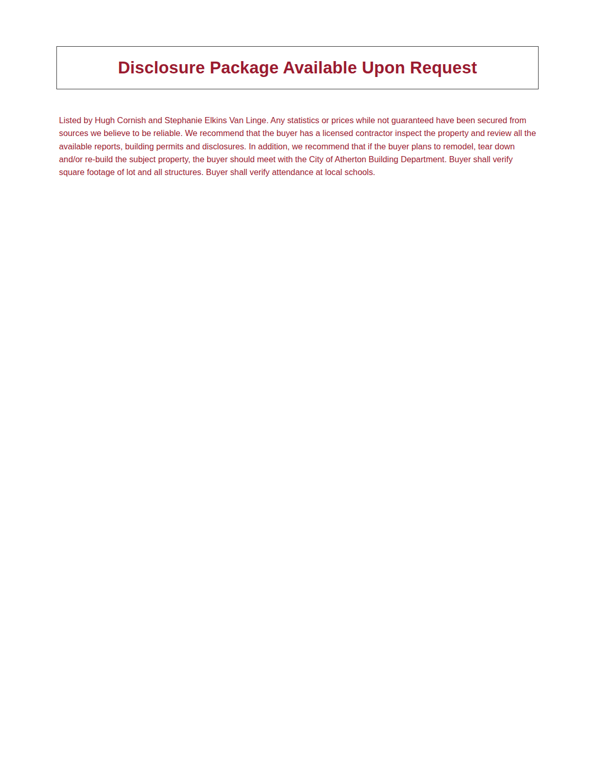Disclosure Package Available Upon Request
Listed by Hugh Cornish and Stephanie Elkins Van Linge. Any statistics or prices while not guaranteed have been secured from sources we believe to be reliable. We recommend that the buyer has a licensed contractor inspect the property and review all the available reports, building permits and disclosures. In addition, we recommend that if the buyer plans to remodel, tear down and/or re-build the subject property, the buyer should meet with the City of Atherton Building Department. Buyer shall verify square footage of lot and all structures. Buyer shall verify attendance at local schools.